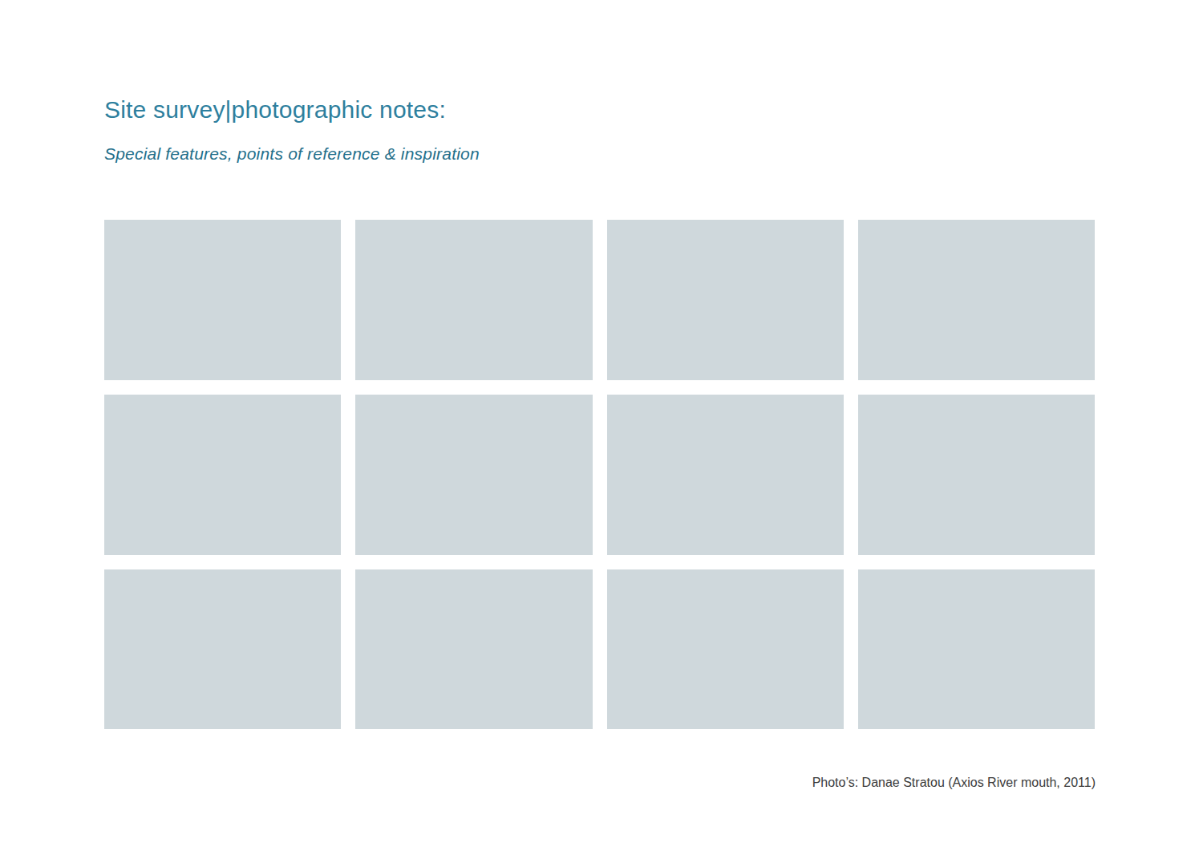Site survey|photographic notes:
Special features, points of reference & inspiration
Photo’s: Danae Stratou (Axios River mouth, 2011)